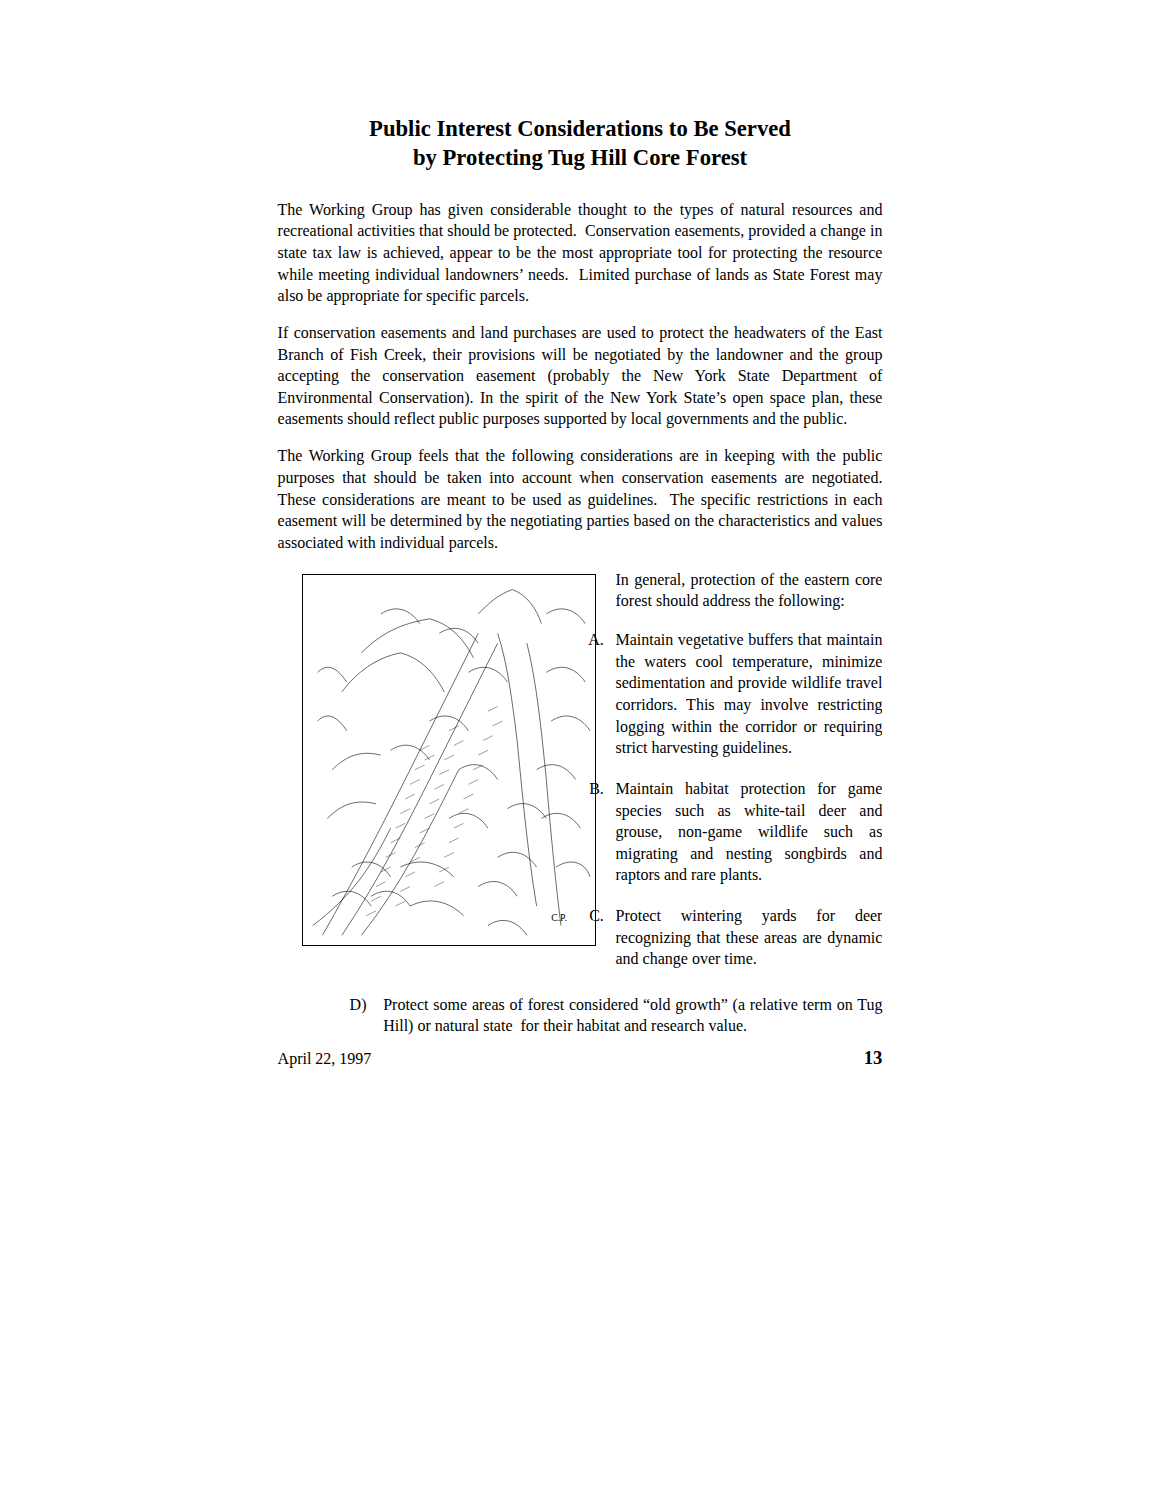Public Interest Considerations to Be Served
by Protecting Tug Hill Core Forest
The Working Group has given considerable thought to the types of natural resources and recreational activities that should be protected. Conservation easements, provided a change in state tax law is achieved, appear to be the most appropriate tool for protecting the resource while meeting individual landowners’ needs. Limited purchase of lands as State Forest may also be appropriate for specific parcels.
If conservation easements and land purchases are used to protect the headwaters of the East Branch of Fish Creek, their provisions will be negotiated by the landowner and the group accepting the conservation easement (probably the New York State Department of Environmental Conservation). In the spirit of the New York State’s open space plan, these easements should reflect public purposes supported by local governments and the public.
The Working Group feels that the following considerations are in keeping with the public purposes that should be taken into account when conservation easements are negotiated. These considerations are meant to be used as guidelines. The specific restrictions in each easement will be determined by the negotiating parties based on the characteristics and values associated with individual parcels.
In general, protection of the eastern core forest should address the following:
Maintain vegetative buffers that maintain the waters cool temperature, minimize sedimentation and provide wildlife travel corridors. This may involve restricting logging within the corridor or requiring strict harvesting guidelines.
Maintain habitat protection for game species such as white-tail deer and grouse, non-game wildlife such as migrating and nesting songbirds and raptors and rare plants.
Protect wintering yards for deer recognizing that these areas are dynamic and change over time.
D) Protect some areas of forest considered “old growth” (a relative term on Tug Hill) or natural state for their habitat and research value.
April 22, 1997 13